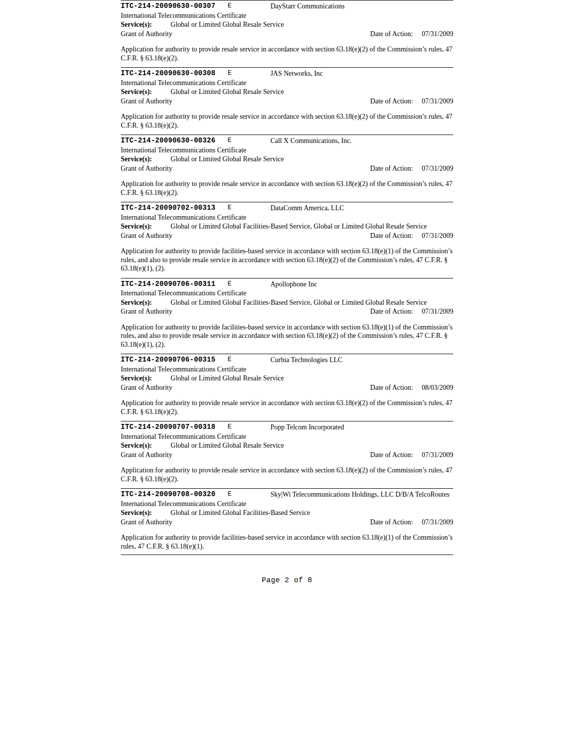| ITC-214-20090630-00307 | E | DayStarr Communications |
International Telecommunications Certificate
| Service(s): | Global or Limited Global Resale Service |
| Grant of Authority | Date of Action: | 07/31/2009 |
Application for authority to provide resale service in accordance with section 63.18(e)(2) of the Commission’s rules, 47 C.F.R. § 63.18(e)(2).
| ITC-214-20090630-00308 | E | JAS Networks, Inc |
International Telecommunications Certificate
| Service(s): | Global or Limited Global Resale Service |
| Grant of Authority | Date of Action: | 07/31/2009 |
Application for authority to provide resale service in accordance with section 63.18(e)(2) of the Commission’s rules, 47 C.F.R. § 63.18(e)(2).
| ITC-214-20090630-00326 | E | Call X Communications, Inc. |
International Telecommunications Certificate
| Service(s): | Global or Limited Global Resale Service |
| Grant of Authority | Date of Action: | 07/31/2009 |
Application for authority to provide resale service in accordance with section 63.18(e)(2) of the Commission’s rules, 47 C.F.R. § 63.18(e)(2).
| ITC-214-20090702-00313 | E | DataComm America, LLC |
International Telecommunications Certificate
| Service(s): | Global or Limited Global Facilities-Based Service, Global or Limited Global Resale Service |
| Grant of Authority | Date of Action: | 07/31/2009 |
Application for authority to provide facilities-based service in accordance with section 63.18(e)(1) of the Commission’s rules, and also to provide resale service in accordance with section 63.18(e)(2) of the Commission’s rules, 47 C.F.R. § 63.18(e)(1), (2).
| ITC-214-20090706-00311 | E | Apollophone Inc |
International Telecommunications Certificate
| Service(s): | Global or Limited Global Facilities-Based Service, Global or Limited Global Resale Service |
| Grant of Authority | Date of Action: | 07/31/2009 |
Application for authority to provide facilities-based service in accordance with section 63.18(e)(1) of the Commission’s rules, and also to provide resale service in accordance with section 63.18(e)(2) of the Commission’s rules, 47 C.F.R. § 63.18(e)(1), (2).
| ITC-214-20090706-00315 | E | Curbia Technologies LLC |
International Telecommunications Certificate
| Service(s): | Global or Limited Global Resale Service |
| Grant of Authority | Date of Action: | 08/03/2009 |
Application for authority to provide resale service in accordance with section 63.18(e)(2) of the Commission’s rules, 47 C.F.R. § 63.18(e)(2).
| ITC-214-20090707-00318 | E | Popp Telcom Incorporated |
International Telecommunications Certificate
| Service(s): | Global or Limited Global Resale Service |
| Grant of Authority | Date of Action: | 07/31/2009 |
Application for authority to provide resale service in accordance with section 63.18(e)(2) of the Commission’s rules, 47 C.F.R. § 63.18(e)(2).
| ITC-214-20090708-00320 | E | Sky/Wi Telecommunications Holdings, LLC D/B/A TelcoRoutes |
International Telecommunications Certificate
| Service(s): | Global or Limited Global Facilities-Based Service |
| Grant of Authority | Date of Action: | 07/31/2009 |
Application for authority to provide facilities-based service in accordance with section 63.18(e)(1) of the Commission’s rules, 47 C.F.R. § 63.18(e)(1).
Page 2 of 8